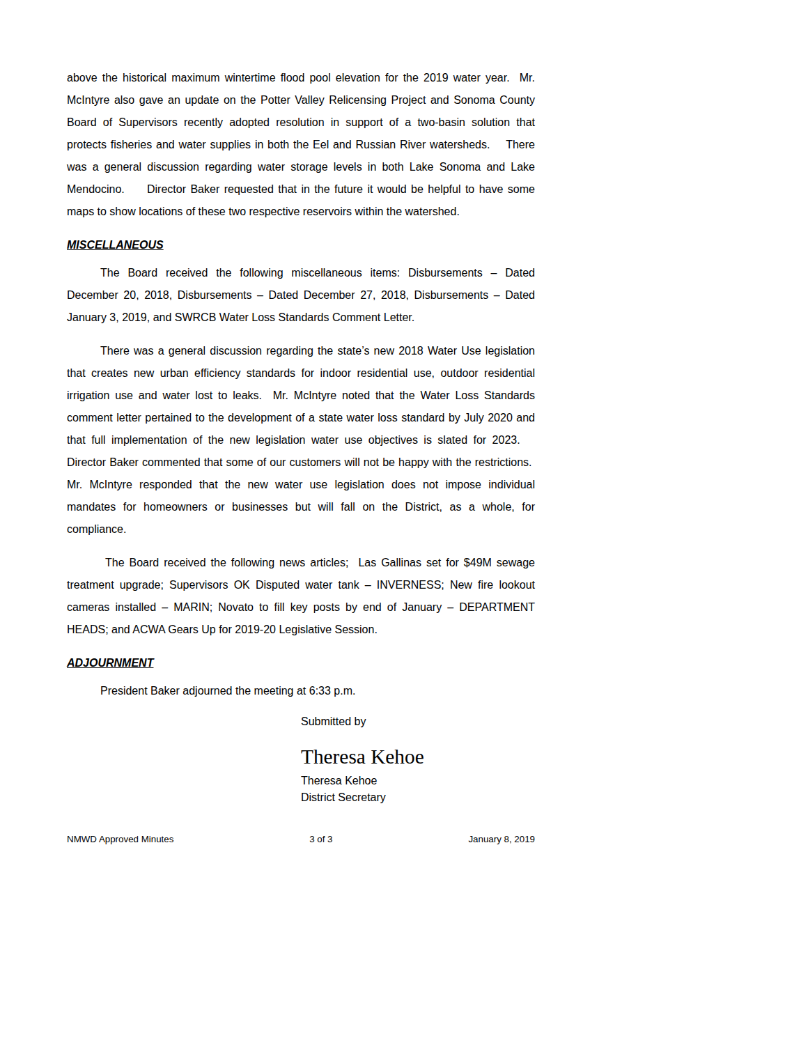above the historical maximum wintertime flood pool elevation for the 2019 water year. Mr. McIntyre also gave an update on the Potter Valley Relicensing Project and Sonoma County Board of Supervisors recently adopted resolution in support of a two-basin solution that protects fisheries and water supplies in both the Eel and Russian River watersheds. There was a general discussion regarding water storage levels in both Lake Sonoma and Lake Mendocino. Director Baker requested that in the future it would be helpful to have some maps to show locations of these two respective reservoirs within the watershed.
MISCELLANEOUS
The Board received the following miscellaneous items: Disbursements – Dated December 20, 2018, Disbursements – Dated December 27, 2018, Disbursements – Dated January 3, 2019, and SWRCB Water Loss Standards Comment Letter.
There was a general discussion regarding the state’s new 2018 Water Use legislation that creates new urban efficiency standards for indoor residential use, outdoor residential irrigation use and water lost to leaks. Mr. McIntyre noted that the Water Loss Standards comment letter pertained to the development of a state water loss standard by July 2020 and that full implementation of the new legislation water use objectives is slated for 2023. Director Baker commented that some of our customers will not be happy with the restrictions. Mr. McIntyre responded that the new water use legislation does not impose individual mandates for homeowners or businesses but will fall on the District, as a whole, for compliance.
The Board received the following news articles; Las Gallinas set for $49M sewage treatment upgrade; Supervisors OK Disputed water tank – INVERNESS; New fire lookout cameras installed – MARIN; Novato to fill key posts by end of January – DEPARTMENT HEADS; and ACWA Gears Up for 2019-20 Legislative Session.
ADJOURNMENT
President Baker adjourned the meeting at 6:33 p.m.
Submitted by
Theresa Kehoe
Theresa Kehoe
District Secretary
NMWD Approved Minutes 3 of 3 January 8, 2019